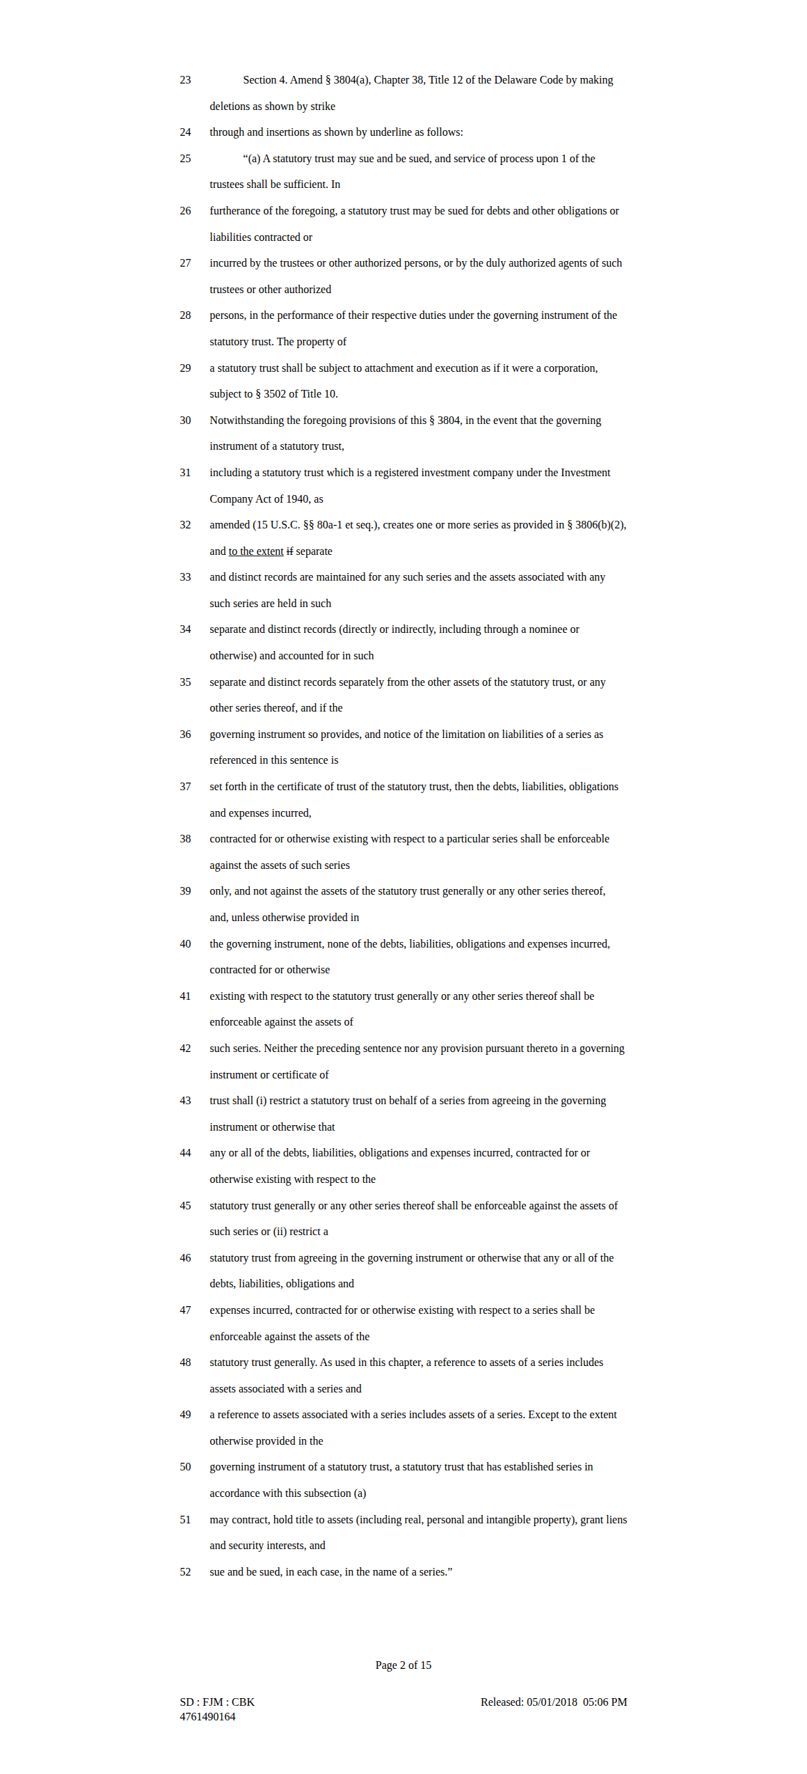23
Section 4. Amend § 3804(a), Chapter 38, Title 12 of the Delaware Code by making deletions as shown by strike
24
through and insertions as shown by underline as follows:
25
“(a) A statutory trust may sue and be sued, and service of process upon 1 of the trustees shall be sufficient. In
26
furtherance of the foregoing, a statutory trust may be sued for debts and other obligations or liabilities contracted or
27
incurred by the trustees or other authorized persons, or by the duly authorized agents of such trustees or other authorized
28
persons, in the performance of their respective duties under the governing instrument of the statutory trust. The property of
29
a statutory trust shall be subject to attachment and execution as if it were a corporation, subject to § 3502 of Title 10.
30
Notwithstanding the foregoing provisions of this § 3804, in the event that the governing instrument of a statutory trust,
31
including a statutory trust which is a registered investment company under the Investment Company Act of 1940, as
32
amended (15 U.S.C. §§ 80a-1 et seq.), creates one or more series as provided in § 3806(b)(2), and to the extent if separate
33
and distinct records are maintained for any such series and the assets associated with any such series are held in such
34
separate and distinct records (directly or indirectly, including through a nominee or otherwise) and accounted for in such
35
separate and distinct records separately from the other assets of the statutory trust, or any other series thereof, and if the
36
governing instrument so provides, and notice of the limitation on liabilities of a series as referenced in this sentence is
37
set forth in the certificate of trust of the statutory trust, then the debts, liabilities, obligations and expenses incurred,
38
contracted for or otherwise existing with respect to a particular series shall be enforceable against the assets of such series
39
only, and not against the assets of the statutory trust generally or any other series thereof, and, unless otherwise provided in
40
the governing instrument, none of the debts, liabilities, obligations and expenses incurred, contracted for or otherwise
41
existing with respect to the statutory trust generally or any other series thereof shall be enforceable against the assets of
42
such series. Neither the preceding sentence nor any provision pursuant thereto in a governing instrument or certificate of
43
trust shall (i) restrict a statutory trust on behalf of a series from agreeing in the governing instrument or otherwise that
44
any or all of the debts, liabilities, obligations and expenses incurred, contracted for or otherwise existing with respect to the
45
statutory trust generally or any other series thereof shall be enforceable against the assets of such series or (ii) restrict a
46
statutory trust from agreeing in the governing instrument or otherwise that any or all of the debts, liabilities, obligations and
47
expenses incurred, contracted for or otherwise existing with respect to a series shall be enforceable against the assets of the
48
statutory trust generally. As used in this chapter, a reference to assets of a series includes assets associated with a series and
49
a reference to assets associated with a series includes assets of a series. Except to the extent otherwise provided in the
50
governing instrument of a statutory trust, a statutory trust that has established series in accordance with this subsection (a)
51
may contract, hold title to assets (including real, personal and intangible property), grant liens and security interests, and
52
sue and be sued, in each case, in the name of a series.”
Page 2 of 15
SD : FJM : CBK
4761490164
Released: 05/01/2018 05:06 PM